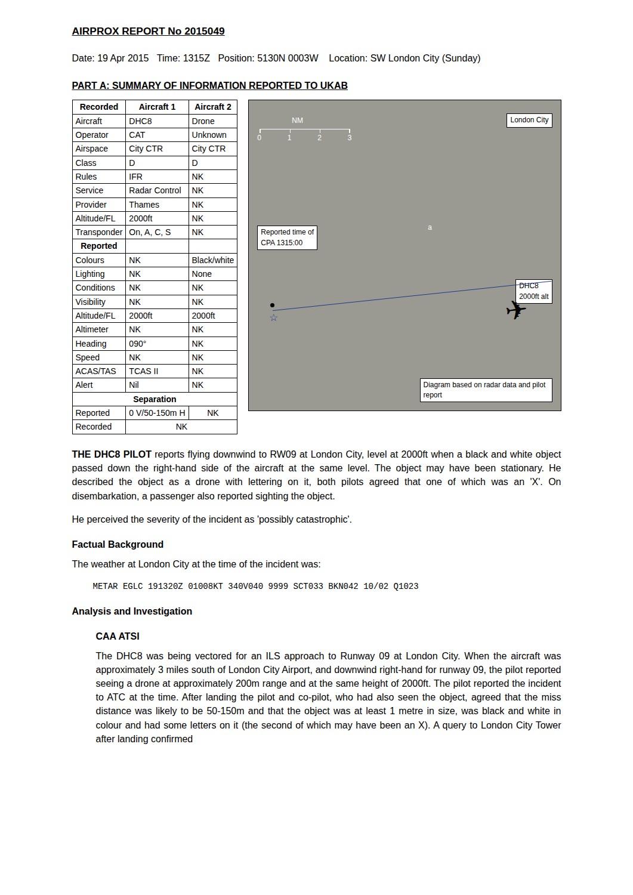AIRPROX REPORT No 2015049
Date: 19 Apr 2015 Time: 1315Z Position: 5130N 0003W Location: SW London City (Sunday)
PART A: SUMMARY OF INFORMATION REPORTED TO UKAB
| Recorded | Aircraft 1 | Aircraft 2 |
| --- | --- | --- |
| Aircraft | DHC8 | Drone |
| Operator | CAT | Unknown |
| Airspace | City CTR | City CTR |
| Class | D | D |
| Rules | IFR | NK |
| Service | Radar Control | NK |
| Provider | Thames | NK |
| Altitude/FL | 2000ft | NK |
| Transponder | On, A, C, S | NK |
| Reported | | |
| Colours | NK | Black/white |
| Lighting | NK | None |
| Conditions | NK | NK |
| Visibility | NK | NK |
| Altitude/FL | 2000ft | 2000ft |
| Altimeter | NK | NK |
| Heading | 090° | NK |
| Speed | NK | NK |
| ACAS/TAS | TCAS II | NK |
| Alert | Nil | NK |
| Separation |
| Reported | 0 V/50-150m H | NK |
| Recorded | NK |
NM
0123
London City
Reported time of
CPA 1315:00
DHC8
2000ft alt
a
☆
✈
Diagram based on radar data and pilot report
THE DHC8 PILOT reports flying downwind to RW09 at London City, level at 2000ft when a black and white object passed down the right-hand side of the aircraft at the same level. The object may have been stationary. He described the object as a drone with lettering on it, both pilots agreed that one of which was an 'X'. On disembarkation, a passenger also reported sighting the object.
He perceived the severity of the incident as 'possibly catastrophic'.
Factual Background
The weather at London City at the time of the incident was:
METAR EGLC 191320Z 01008KT 340V040 9999 SCT033 BKN042 10/02 Q1023
Analysis and Investigation
CAA ATSI
The DHC8 was being vectored for an ILS approach to Runway 09 at London City. When the aircraft was approximately 3 miles south of London City Airport, and downwind right-hand for runway 09, the pilot reported seeing a drone at approximately 200m range and at the same height of 2000ft. The pilot reported the incident to ATC at the time. After landing the pilot and co-pilot, who had also seen the object, agreed that the miss distance was likely to be 50-150m and that the object was at least 1 metre in size, was black and white in colour and had some letters on it (the second of which may have been an X). A query to London City Tower after landing confirmed